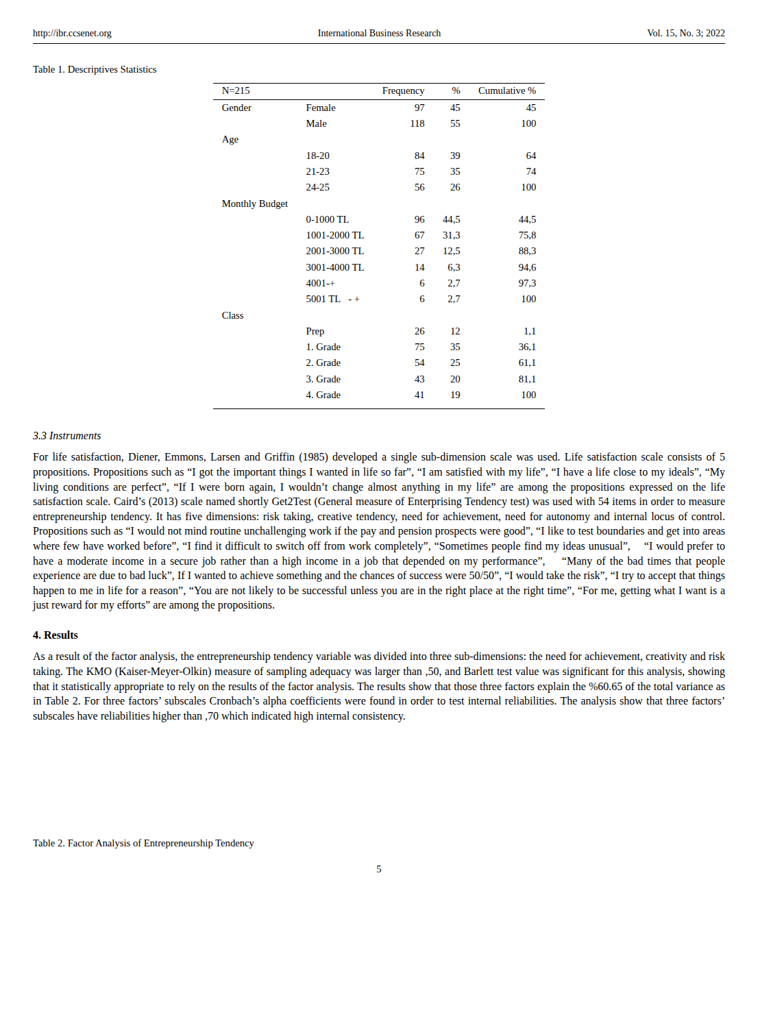http://ibr.ccsenet.org
International Business Research
Vol. 15, No. 3; 2022
Table 1. Descriptives Statistics
| N=215 | | Frequency | % | Cumulative % |
| --- | --- | --- | --- | --- |
| Gender | Female | 97 | 45 | 45 |
| | Male | 118 | 55 | 100 |
| Age | | | | |
| | 18-20 | 84 | 39 | 64 |
| | 21-23 | 75 | 35 | 74 |
| | 24-25 | 56 | 26 | 100 |
| Monthly Budget | | | | |
| | 0-1000 TL | 96 | 44,5 | 44,5 |
| | 1001-2000 TL | 67 | 31,3 | 75,8 |
| | 2001-3000 TL | 27 | 12,5 | 88,3 |
| | 3001-4000 TL | 14 | 6,3 | 94,6 |
| | 4001-+ | 6 | 2,7 | 97,3 |
| | 5001 TL - + | 6 | 2,7 | 100 |
| Class | | | | |
| | Prep | 26 | 12 | 1,1 |
| | 1. Grade | 75 | 35 | 36,1 |
| | 2. Grade | 54 | 25 | 61,1 |
| | 3. Grade | 43 | 20 | 81,1 |
| | 4. Grade | 41 | 19 | 100 |
3.3 Instruments
For life satisfaction, Diener, Emmons, Larsen and Griffin (1985) developed a single sub-dimension scale was used. Life satisfaction scale consists of 5 propositions. Propositions such as “I got the important things I wanted in life so far”, “I am satisfied with my life”, “I have a life close to my ideals”, “My living conditions are perfect”, “If I were born again, I wouldn’t change almost anything in my life” are among the propositions expressed on the life satisfaction scale. Caird’s (2013) scale named shortly Get2Test (General measure of Enterprising Tendency test) was used with 54 items in order to measure entrepreneurship tendency. It has five dimensions: risk taking, creative tendency, need for achievement, need for autonomy and internal locus of control. Propositions such as “I would not mind routine unchallenging work if the pay and pension prospects were good”, “I like to test boundaries and get into areas where few have worked before”, “I find it difficult to switch off from work completely”, “Sometimes people find my ideas unusual”, “I would prefer to have a moderate income in a secure job rather than a high income in a job that depended on my performance”, “Many of the bad times that people experience are due to bad luck”, If I wanted to achieve something and the chances of success were 50/50”, “I would take the risk”, “I try to accept that things happen to me in life for a reason”, “You are not likely to be successful unless you are in the right place at the right time”, “For me, getting what I want is a just reward for my efforts” are among the propositions.
4. Results
As a result of the factor analysis, the entrepreneurship tendency variable was divided into three sub-dimensions: the need for achievement, creativity and risk taking. The KMO (Kaiser-Meyer-Olkin) measure of sampling adequacy was larger than ,50, and Barlett test value was significant for this analysis, showing that it statistically appropriate to rely on the results of the factor analysis. The results show that those three factors explain the %60.65 of the total variance as in Table 2. For three factors’ subscales Cronbach’s alpha coefficients were found in order to test internal reliabilities. The analysis show that three factors’ subscales have reliabilities higher than ,70 which indicated high internal consistency.
Table 2. Factor Analysis of Entrepreneurship Tendency
5